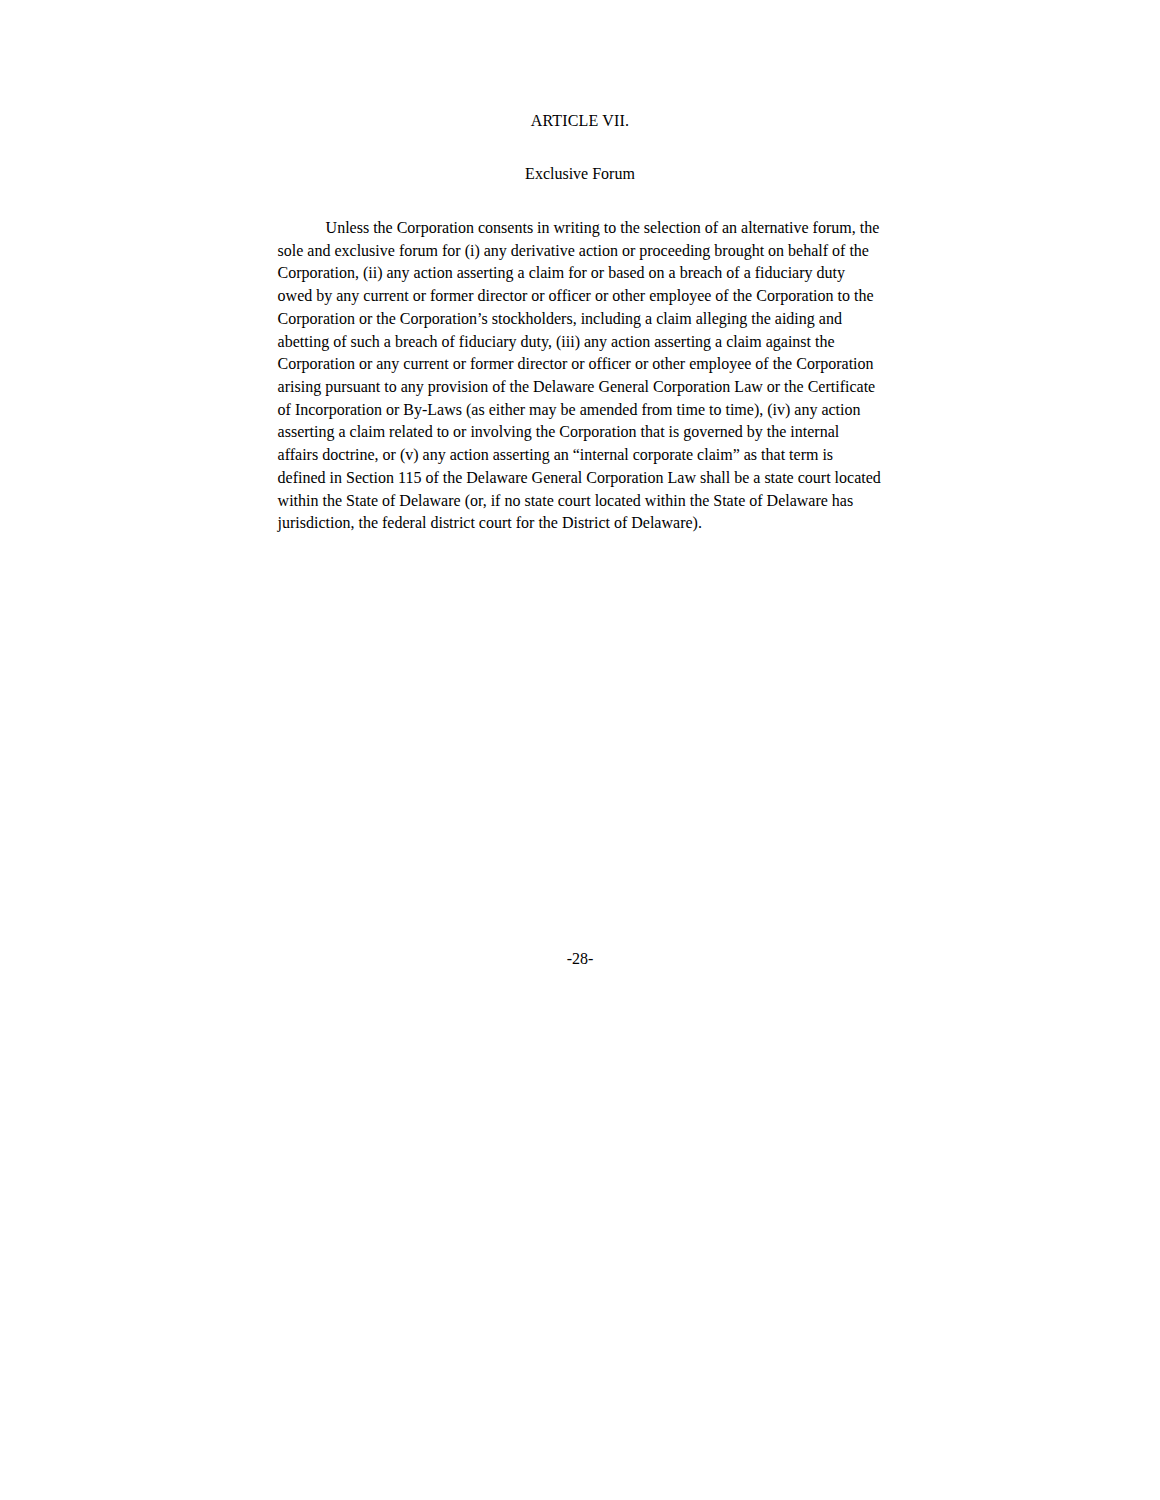ARTICLE VII.
Exclusive Forum
Unless the Corporation consents in writing to the selection of an alternative forum, the sole and exclusive forum for (i) any derivative action or proceeding brought on behalf of the Corporation, (ii) any action asserting a claim for or based on a breach of a fiduciary duty owed by any current or former director or officer or other employee of the Corporation to the Corporation or the Corporation’s stockholders, including a claim alleging the aiding and abetting of such a breach of fiduciary duty, (iii) any action asserting a claim against the Corporation or any current or former director or officer or other employee of the Corporation arising pursuant to any provision of the Delaware General Corporation Law or the Certificate of Incorporation or By-Laws (as either may be amended from time to time), (iv) any action asserting a claim related to or involving the Corporation that is governed by the internal affairs doctrine, or (v) any action asserting an “internal corporate claim” as that term is defined in Section 115 of the Delaware General Corporation Law shall be a state court located within the State of Delaware (or, if no state court located within the State of Delaware has jurisdiction, the federal district court for the District of Delaware).
-28-